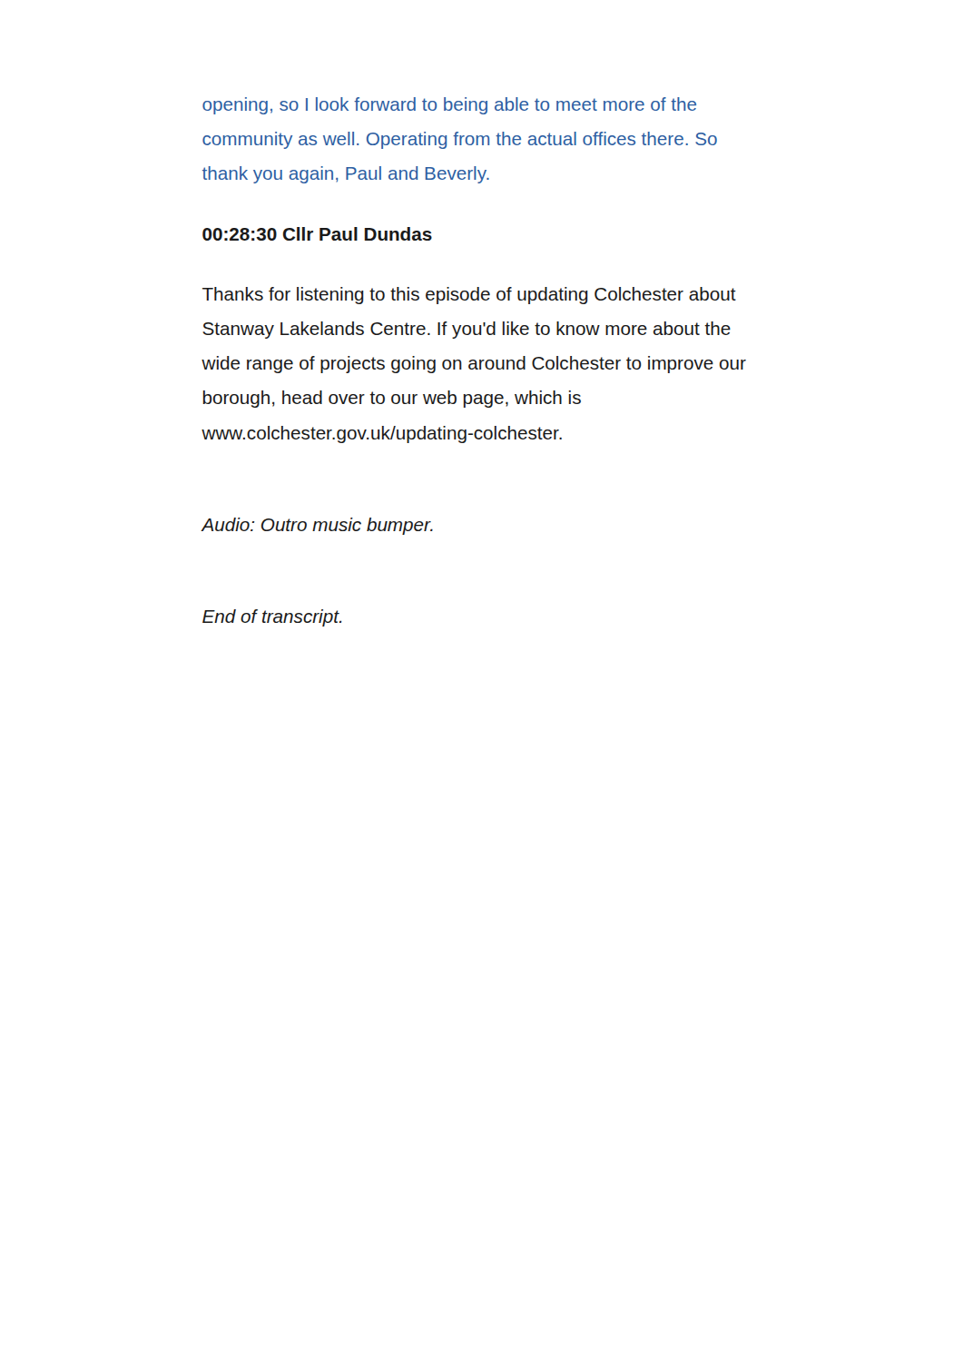opening, so I look forward to being able to meet more of the community as well. Operating from the actual offices there. So thank you again, Paul and Beverly.
00:28:30 Cllr Paul Dundas
Thanks for listening to this episode of updating Colchester about Stanway Lakelands Centre. If you'd like to know more about the wide range of projects going on around Colchester to improve our borough, head over to our web page, which is www.colchester.gov.uk/updating-colchester.
Audio: Outro music bumper.
End of transcript.